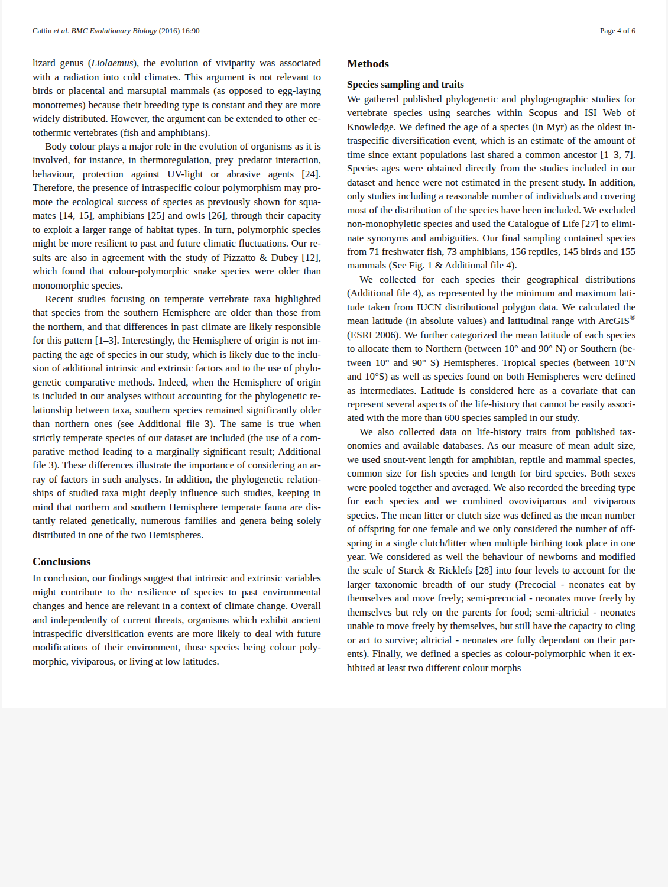Cattin et al. BMC Evolutionary Biology (2016) 16:90 Page 4 of 6
lizard genus (Liolaemus), the evolution of viviparity was associated with a radiation into cold climates. This argument is not relevant to birds or placental and marsupial mammals (as opposed to egg-laying monotremes) because their breeding type is constant and they are more widely distributed. However, the argument can be extended to other ectothermic vertebrates (fish and amphibians).
Body colour plays a major role in the evolution of organisms as it is involved, for instance, in thermoregulation, prey–predator interaction, behaviour, protection against UV-light or abrasive agents [24]. Therefore, the presence of intraspecific colour polymorphism may promote the ecological success of species as previously shown for squamates [14, 15], amphibians [25] and owls [26], through their capacity to exploit a larger range of habitat types. In turn, polymorphic species might be more resilient to past and future climatic fluctuations. Our results are also in agreement with the study of Pizzatto & Dubey [12], which found that colour-polymorphic snake species were older than monomorphic species.
Recent studies focusing on temperate vertebrate taxa highlighted that species from the southern Hemisphere are older than those from the northern, and that differences in past climate are likely responsible for this pattern [1–3]. Interestingly, the Hemisphere of origin is not impacting the age of species in our study, which is likely due to the inclusion of additional intrinsic and extrinsic factors and to the use of phylogenetic comparative methods. Indeed, when the Hemisphere of origin is included in our analyses without accounting for the phylogenetic relationship between taxa, southern species remained significantly older than northern ones (see Additional file 3). The same is true when strictly temperate species of our dataset are included (the use of a comparative method leading to a marginally significant result; Additional file 3). These differences illustrate the importance of considering an array of factors in such analyses. In addition, the phylogenetic relationships of studied taxa might deeply influence such studies, keeping in mind that northern and southern Hemisphere temperate fauna are distantly related genetically, numerous families and genera being solely distributed in one of the two Hemispheres.
Conclusions
In conclusion, our findings suggest that intrinsic and extrinsic variables might contribute to the resilience of species to past environmental changes and hence are relevant in a context of climate change. Overall and independently of current threats, organisms which exhibit ancient intraspecific diversification events are more likely to deal with future modifications of their environment, those species being colour polymorphic, viviparous, or living at low latitudes.
Methods
Species sampling and traits
We gathered published phylogenetic and phylogeographic studies for vertebrate species using searches within Scopus and ISI Web of Knowledge. We defined the age of a species (in Myr) as the oldest intraspecific diversification event, which is an estimate of the amount of time since extant populations last shared a common ancestor [1–3, 7]. Species ages were obtained directly from the studies included in our dataset and hence were not estimated in the present study. In addition, only studies including a reasonable number of individuals and covering most of the distribution of the species have been included. We excluded non-monophyletic species and used the Catalogue of Life [27] to eliminate synonyms and ambiguities. Our final sampling contained species from 71 freshwater fish, 73 amphibians, 156 reptiles, 145 birds and 155 mammals (See Fig. 1 & Additional file 4).
We collected for each species their geographical distributions (Additional file 4), as represented by the minimum and maximum latitude taken from IUCN distributional polygon data. We calculated the mean latitude (in absolute values) and latitudinal range with ArcGIS® (ESRI 2006). We further categorized the mean latitude of each species to allocate them to Northern (between 10° and 90° N) or Southern (between 10° and 90° S) Hemispheres. Tropical species (between 10°N and 10°S) as well as species found on both Hemispheres were defined as intermediates. Latitude is considered here as a covariate that can represent several aspects of the life-history that cannot be easily associated with the more than 600 species sampled in our study.
We also collected data on life-history traits from published taxonomies and available databases. As our measure of mean adult size, we used snout-vent length for amphibian, reptile and mammal species, common size for fish species and length for bird species. Both sexes were pooled together and averaged. We also recorded the breeding type for each species and we combined ovoviviparous and viviparous species. The mean litter or clutch size was defined as the mean number of offspring for one female and we only considered the number of offspring in a single clutch/litter when multiple birthing took place in one year. We considered as well the behaviour of newborns and modified the scale of Starck & Ricklefs [28] into four levels to account for the larger taxonomic breadth of our study (Precocial - neonates eat by themselves and move freely; semi-precocial - neonates move freely by themselves but rely on the parents for food; semi-altricial - neonates unable to move freely by themselves, but still have the capacity to cling or act to survive; altricial - neonates are fully dependant on their parents). Finally, we defined a species as colour-polymorphic when it exhibited at least two different colour morphs